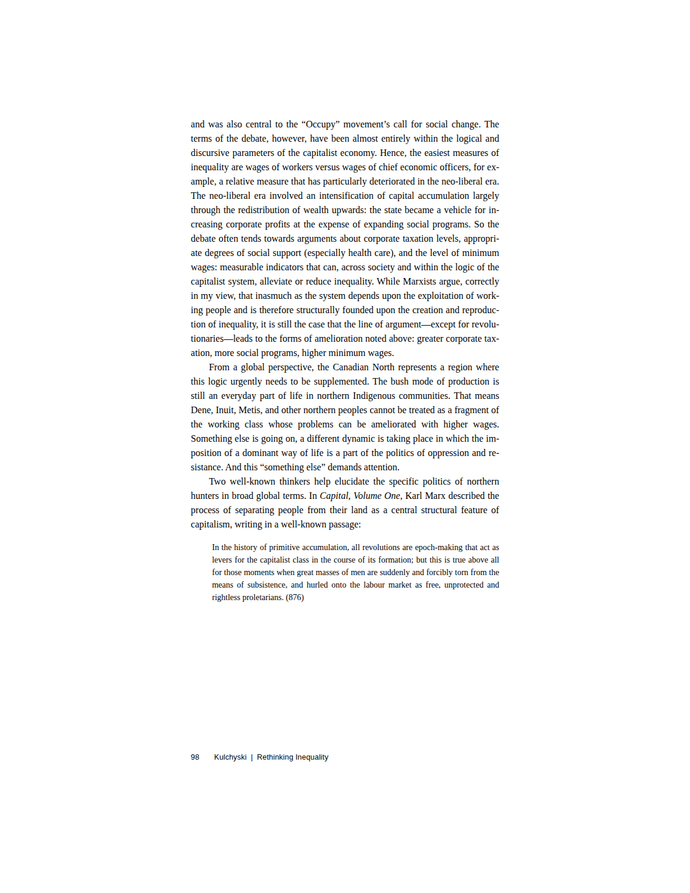and was also central to the “Occupy” movement’s call for social change. The terms of the debate, however, have been almost entirely within the logical and discursive parameters of the capitalist economy. Hence, the easiest measures of inequality are wages of workers versus wages of chief economic officers, for example, a relative measure that has particularly deteriorated in the neo-liberal era. The neo-liberal era involved an intensification of capital accumulation largely through the redistribution of wealth upwards: the state became a vehicle for increasing corporate profits at the expense of expanding social programs. So the debate often tends towards arguments about corporate taxation levels, appropriate degrees of social support (especially health care), and the level of minimum wages: measurable indicators that can, across society and within the logic of the capitalist system, alleviate or reduce inequality. While Marxists argue, correctly in my view, that inasmuch as the system depends upon the exploitation of working people and is therefore structurally founded upon the creation and reproduction of inequality, it is still the case that the line of argument—except for revolutionaries—leads to the forms of amelioration noted above: greater corporate taxation, more social programs, higher minimum wages.
From a global perspective, the Canadian North represents a region where this logic urgently needs to be supplemented. The bush mode of production is still an everyday part of life in northern Indigenous communities. That means Dene, Inuit, Metis, and other northern peoples cannot be treated as a fragment of the working class whose problems can be ameliorated with higher wages. Something else is going on, a different dynamic is taking place in which the imposition of a dominant way of life is a part of the politics of oppression and resistance. And this “something else” demands attention.
Two well-known thinkers help elucidate the specific politics of northern hunters in broad global terms. In Capital, Volume One, Karl Marx described the process of separating people from their land as a central structural feature of capitalism, writing in a well-known passage:
In the history of primitive accumulation, all revolutions are epoch-making that act as levers for the capitalist class in the course of its formation; but this is true above all for those moments when great masses of men are suddenly and forcibly torn from the means of subsistence, and hurled onto the labour market as free, unprotected and rightless proletarians. (876)
98 Kulchyski|Rethinking Inequality